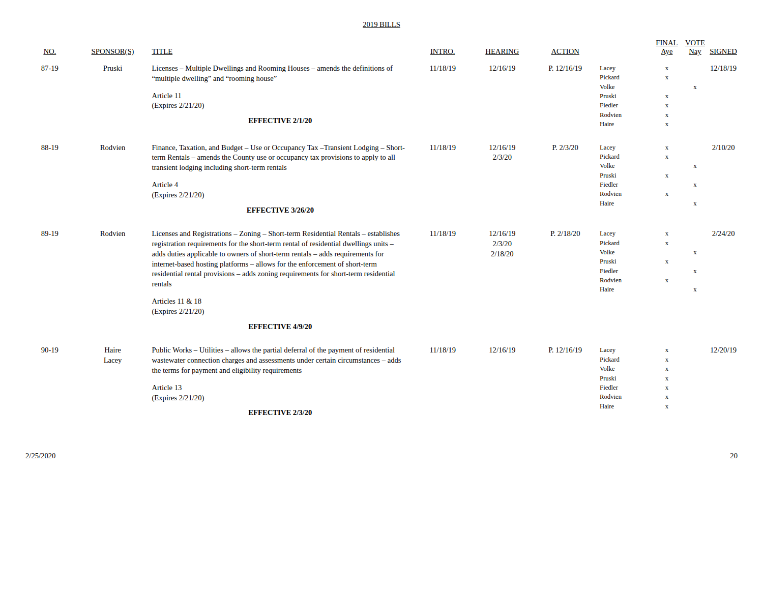2019 BILLS
| NO. | SPONSOR(S) | TITLE | INTRO. | HEARING | ACTION | | FINAL Aye | VOTE Nay | SIGNED |
| --- | --- | --- | --- | --- | --- | --- | --- | --- | --- |
| 87-19 | Pruski | Licenses – Multiple Dwellings and Rooming Houses – amends the definitions of “multiple dwelling” and “rooming house” Article 11 (Expires 2/21/20) EFFECTIVE 2/1/20 | 11/18/19 | 12/16/19 | P. 12/16/19 | Lacey Pickard Volke Pruski Fiedler Rodvien Haire | x x x x x x | x | 12/18/19 |
| 88-19 | Rodvien | Finance, Taxation, and Budget – Use or Occupancy Tax –Transient Lodging – Short-term Rentals – amends the County use or occupancy tax provisions to apply to all transient lodging including short-term rentals Article 4 (Expires 2/21/20) EFFECTIVE 3/26/20 | 11/18/19 | 12/16/19 2/3/20 | P. 2/3/20 | Lacey Pickard Volke Pruski Fiedler Rodvien Haire | x x x x | x x x | 2/10/20 |
| 89-19 | Rodvien | Licenses and Registrations – Zoning – Short-term Residential Rentals – establishes registration requirements for the short-term rental of residential dwellings units – adds duties applicable to owners of short-term rentals – adds requirements for internet-based hosting platforms – allows for the enforcement of short-term residential rental provisions – adds zoning requirements for short-term residential rentals Articles 11 & 18 (Expires 2/21/20) EFFECTIVE 4/9/20 | 11/18/19 | 12/16/19 2/3/20 2/18/20 | P. 2/18/20 | Lacey Pickard Volke Pruski Fiedler Rodvien Haire | x x x x | x x x | 2/24/20 |
| 90-19 | Haire Lacey | Public Works – Utilities – allows the partial deferral of the payment of residential wastewater connection charges and assessments under certain circumstances – adds the terms for payment and eligibility requirements Article 13 (Expires 2/21/20) EFFECTIVE 2/3/20 | 11/18/19 | 12/16/19 | P. 12/16/19 | Lacey Pickard Volke Pruski Fiedler Rodvien Haire | x x x x x x x | | 12/20/19 |
2/25/2020
20